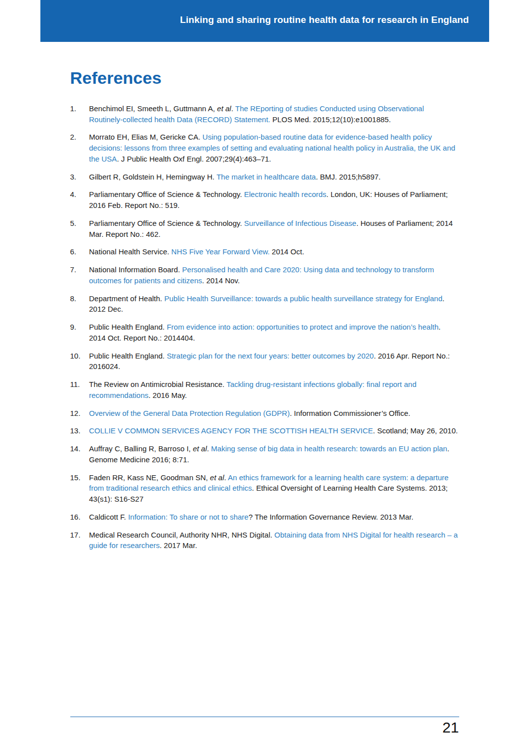Linking and sharing routine health data for research in England
References
Benchimol EI, Smeeth L, Guttmann A, et al. The REporting of studies Conducted using Observational Routinely-collected health Data (RECORD) Statement. PLOS Med. 2015;12(10):e1001885.
Morrato EH, Elias M, Gericke CA. Using population-based routine data for evidence-based health policy decisions: lessons from three examples of setting and evaluating national health policy in Australia, the UK and the USA. J Public Health Oxf Engl. 2007;29(4):463–71.
Gilbert R, Goldstein H, Hemingway H. The market in healthcare data. BMJ. 2015;h5897.
Parliamentary Office of Science & Technology. Electronic health records. London, UK: Houses of Parliament; 2016 Feb. Report No.: 519.
Parliamentary Office of Science & Technology. Surveillance of Infectious Disease. Houses of Parliament; 2014 Mar. Report No.: 462.
National Health Service. NHS Five Year Forward View. 2014 Oct.
National Information Board. Personalised health and Care 2020: Using data and technology to transform outcomes for patients and citizens. 2014 Nov.
Department of Health. Public Health Surveillance: towards a public health surveillance strategy for England. 2012 Dec.
Public Health England. From evidence into action: opportunities to protect and improve the nation’s health. 2014 Oct. Report No.: 2014404.
Public Health England. Strategic plan for the next four years: better outcomes by 2020. 2016 Apr. Report No.: 2016024.
The Review on Antimicrobial Resistance. Tackling drug-resistant infections globally: final report and recommendations. 2016 May.
Overview of the General Data Protection Regulation (GDPR). Information Commissioner’s Office.
COLLIE V COMMON SERVICES AGENCY FOR THE SCOTTISH HEALTH SERVICE. Scotland; May 26, 2010.
Auffray C, Balling R, Barroso I, et al. Making sense of big data in health research: towards an EU action plan. Genome Medicine 2016; 8:71.
Faden RR, Kass NE, Goodman SN, et al. An ethics framework for a learning health care system: a departure from traditional research ethics and clinical ethics. Ethical Oversight of Learning Health Care Systems. 2013; 43(s1): S16-S27
Caldicott F. Information: To share or not to share? The Information Governance Review. 2013 Mar.
Medical Research Council, Authority NHR, NHS Digital. Obtaining data from NHS Digital for health research – a guide for researchers. 2017 Mar.
21